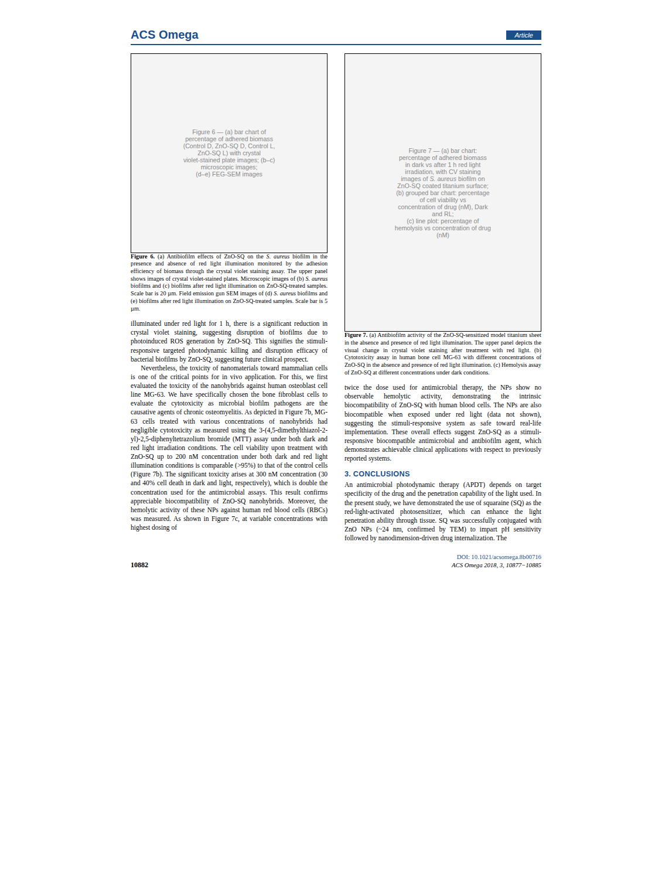ACS Omega
Article
Figure 6 — (a) bar chart of percentage of adhered biomass
(Control D, ZnO-SQ D, Control L, ZnO-SQ L) with crystal
violet-stained plate images; (b–c) microscopic images;
(d–e) FEG-SEM images
Figure 6. (a) Antibiofilm effects of ZnO-SQ on the S. aureus biofilm in the presence and absence of red light illumination monitored by the adhesion efficiency of biomass through the crystal violet staining assay. The upper panel shows images of crystal violet-stained plates. Microscopic images of (b) S. aureus biofilms and (c) biofilms after red light illumination on ZnO-SQ-treated samples. Scale bar is 20 µm. Field emission gun SEM images of (d) S. aureus biofilms and (e) biofilms after red light illumination on ZnO-SQ-treated samples. Scale bar is 5 µm.
illuminated under red light for 1 h, there is a significant reduction in crystal violet staining, suggesting disruption of biofilms due to photoinduced ROS generation by ZnO-SQ. This signifies the stimuli-responsive targeted photodynamic killing and disruption efficacy of bacterial biofilms by ZnO-SQ, suggesting future clinical prospect.
Nevertheless, the toxicity of nanomaterials toward mammalian cells is one of the critical points for in vivo application. For this, we first evaluated the toxicity of the nanohybrids against human osteoblast cell line MG-63. We have specifically chosen the bone fibroblast cells to evaluate the cytotoxicity as microbial biofilm pathogens are the causative agents of chronic osteomyelitis. As depicted in Figure 7b, MG-63 cells treated with various concentrations of nanohybrids had negligible cytotoxicity as measured using the 3-(4,5-dimethylthiazol-2-yl)-2,5-diphenyltetrazolium bromide (MTT) assay under both dark and red light irradiation conditions. The cell viability upon treatment with ZnO-SQ up to 200 nM concentration under both dark and red light illumination conditions is comparable (>95%) to that of the control cells (Figure 7b). The significant toxicity arises at 300 nM concentration (30 and 40% cell death in dark and light, respectively), which is double the concentration used for the antimicrobial assays. This result confirms appreciable biocompatibility of ZnO-SQ nanohybrids. Moreover, the hemolytic activity of these NPs against human red blood cells (RBCs) was measured. As shown in Figure 7c, at variable concentrations with highest dosing of
Figure 7 — (a) bar chart: percentage of adhered biomass
in dark vs after 1 h red light irradiation, with CV staining
images of S. aureus biofilm on ZnO-SQ coated titanium surface;
(b) grouped bar chart: percentage of cell viability vs
concentration of drug (nM), Dark and RL;
(c) line plot: percentage of hemolysis vs concentration of drug (nM)
Figure 7. (a) Antibiofilm activity of the ZnO-SQ-sensitized model titanium sheet in the absence and presence of red light illumination. The upper panel depicts the visual change in crystal violet staining after treatment with red light. (b) Cytotoxicity assay in human bone cell MG-63 with different concentrations of ZnO-SQ in the absence and presence of red light illumination. (c) Hemolysis assay of ZnO-SQ at different concentrations under dark conditions.
twice the dose used for antimicrobial therapy, the NPs show no observable hemolytic activity, demonstrating the intrinsic biocompatibility of ZnO-SQ with human blood cells. The NPs are also biocompatible when exposed under red light (data not shown), suggesting the stimuli-responsive system as safe toward real-life implementation. These overall effects suggest ZnO-SQ as a stimuli-responsive biocompatible antimicrobial and antibiofilm agent, which demonstrates achievable clinical applications with respect to previously reported systems.
3. CONCLUSIONS
An antimicrobial photodynamic therapy (APDT) depends on target specificity of the drug and the penetration capability of the light used. In the present study, we have demonstrated the use of squaraine (SQ) as the red-light-activated photosensitizer, which can enhance the light penetration ability through tissue. SQ was successfully conjugated with ZnO NPs (~24 nm, confirmed by TEM) to impart pH sensitivity followed by nanodimension-driven drug internalization. The
10882
DOI: 10.1021/acsomega.8b00716
ACS Omega 2018, 3, 10877−10885